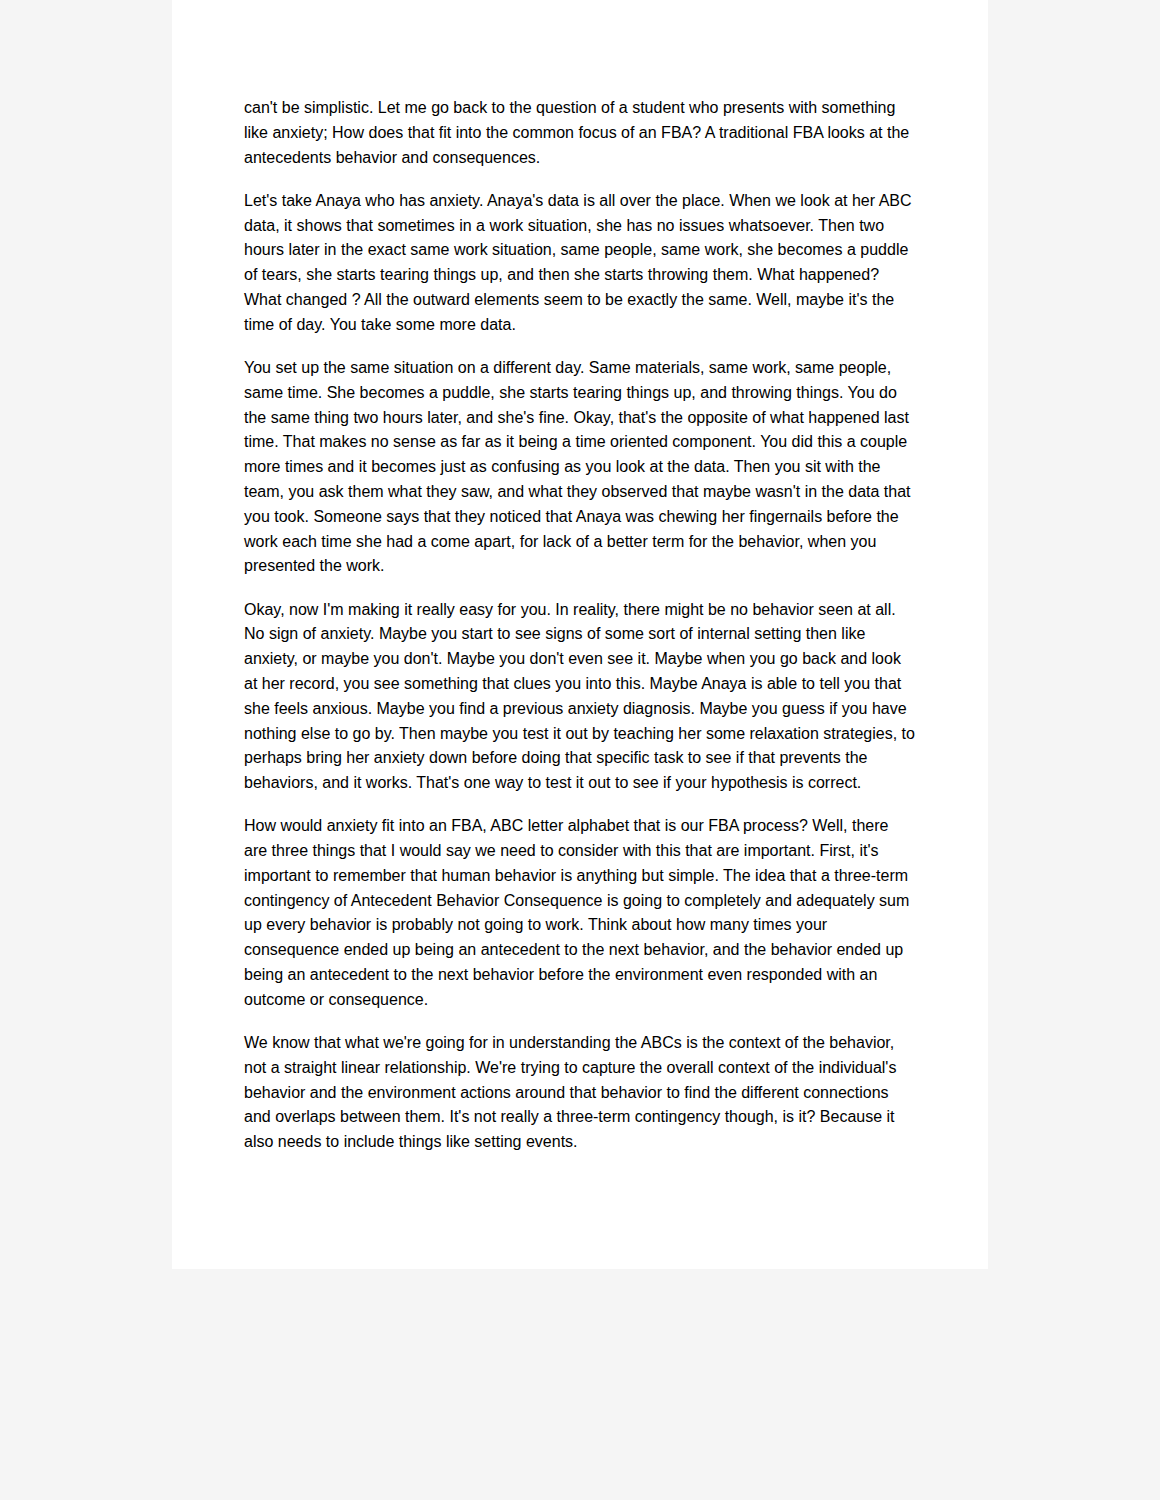can't be simplistic. Let me go back to the question of a student who presents with something like anxiety; How does that fit into the common focus of an FBA? A traditional FBA looks at the antecedents behavior and consequences.
Let's take Anaya who has anxiety. Anaya's data is all over the place. When we look at her ABC data, it shows that sometimes in a work situation, she has no issues whatsoever. Then two hours later in the exact same work situation, same people, same work, she becomes a puddle of tears, she starts tearing things up, and then she starts throwing them. What happened? What changed ? All the outward elements seem to be exactly the same. Well, maybe it's the time of day. You take some more data.
You set up the same situation on a different day. Same materials, same work, same people, same time. She becomes a puddle, she starts tearing things up, and throwing things. You do the same thing two hours later, and she's fine. Okay, that's the opposite of what happened last time. That makes no sense as far as it being a time oriented component. You did this a couple more times and it becomes just as confusing as you look at the data. Then you sit with the team, you ask them what they saw, and what they observed that maybe wasn't in the data that you took. Someone says that they noticed that Anaya was chewing her fingernails before the work each time she had a come apart, for lack of a better term for the behavior, when you presented the work.
Okay, now I'm making it really easy for you. In reality, there might be no behavior seen at all. No sign of anxiety. Maybe you start to see signs of some sort of internal setting then like anxiety, or maybe you don't. Maybe you don't even see it. Maybe when you go back and look at her record, you see something that clues you into this. Maybe Anaya is able to tell you that she feels anxious. Maybe you find a previous anxiety diagnosis. Maybe you guess if you have nothing else to go by. Then maybe you test it out by teaching her some relaxation strategies, to perhaps bring her anxiety down before doing that specific task to see if that prevents the behaviors, and it works. That's one way to test it out to see if your hypothesis is correct.
How would anxiety fit into an FBA, ABC letter alphabet that is our FBA process? Well, there are three things that I would say we need to consider with this that are important. First, it's important to remember that human behavior is anything but simple. The idea that a three-term contingency of Antecedent Behavior Consequence is going to completely and adequately sum up every behavior is probably not going to work. Think about how many times your consequence ended up being an antecedent to the next behavior, and the behavior ended up being an antecedent to the next behavior before the environment even responded with an outcome or consequence.
We know that what we're going for in understanding the ABCs is the context of the behavior, not a straight linear relationship. We're trying to capture the overall context of the individual's behavior and the environment actions around that behavior to find the different connections and overlaps between them. It's not really a three-term contingency though, is it? Because it also needs to include things like setting events.